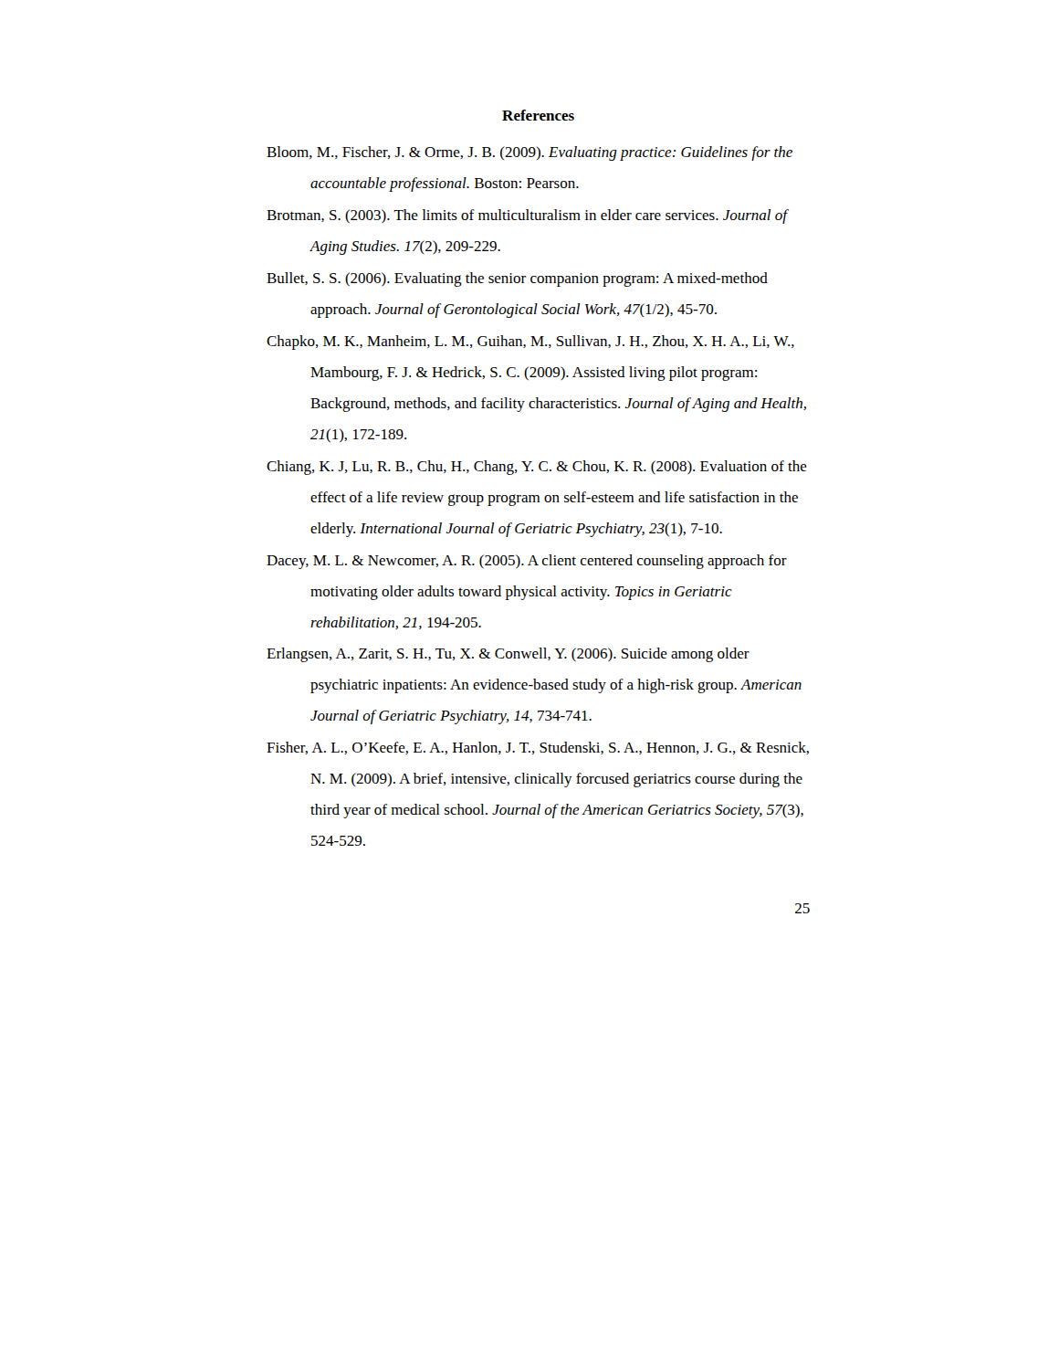References
Bloom, M., Fischer, J. & Orme, J. B. (2009). Evaluating practice: Guidelines for the accountable professional. Boston: Pearson.
Brotman, S. (2003). The limits of multiculturalism in elder care services. Journal of Aging Studies. 17(2), 209-229.
Bullet, S. S. (2006). Evaluating the senior companion program: A mixed-method approach. Journal of Gerontological Social Work, 47(1/2), 45-70.
Chapko, M. K., Manheim, L. M., Guihan, M., Sullivan, J. H., Zhou, X. H. A., Li, W., Mambourg, F. J. & Hedrick, S. C. (2009). Assisted living pilot program: Background, methods, and facility characteristics. Journal of Aging and Health, 21(1), 172-189.
Chiang, K. J, Lu, R. B., Chu, H., Chang, Y. C. & Chou, K. R. (2008). Evaluation of the effect of a life review group program on self-esteem and life satisfaction in the elderly. International Journal of Geriatric Psychiatry, 23(1), 7-10.
Dacey, M. L. & Newcomer, A. R. (2005). A client centered counseling approach for motivating older adults toward physical activity. Topics in Geriatric rehabilitation, 21, 194-205.
Erlangsen, A., Zarit, S. H., Tu, X. & Conwell, Y. (2006). Suicide among older psychiatric inpatients: An evidence-based study of a high-risk group. American Journal of Geriatric Psychiatry, 14, 734-741.
Fisher, A. L., O’Keefe, E. A., Hanlon, J. T., Studenski, S. A., Hennon, J. G., & Resnick, N. M. (2009). A brief, intensive, clinically forcused geriatrics course during the third year of medical school. Journal of the American Geriatrics Society, 57(3), 524-529.
25